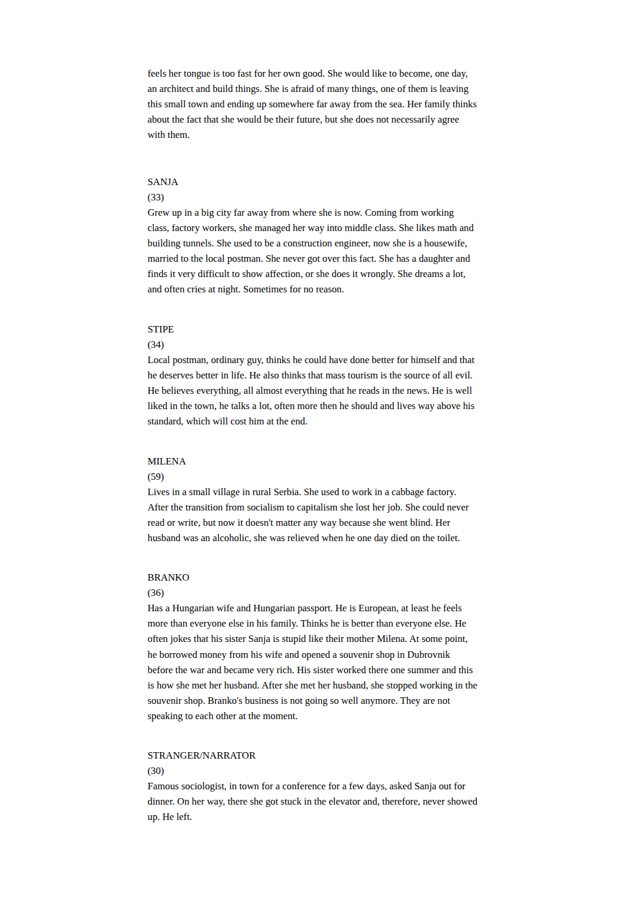feels her tongue is too fast for her own good. She would like to become, one day, an architect and build things. She is afraid of many things, one of them is leaving this small town and ending up somewhere far away from the sea. Her family thinks about the fact that she would be their future, but she does not necessarily agree with them.
SANJA
(33)
Grew up in a big city far away from where she is now. Coming from working class, factory workers, she managed her way into middle class. She likes math and building tunnels. She used to be a construction engineer, now she is a housewife, married to the local postman. She never got over this fact. She has a daughter and finds it very difficult to show affection, or she does it wrongly. She dreams a lot, and often cries at night. Sometimes for no reason.
STIPE
(34)
Local postman, ordinary guy, thinks he could have done better for himself and that he deserves better in life. He also thinks that mass tourism is the source of all evil. He believes everything, all almost everything that he reads in the news. He is well liked in the town, he talks a lot, often more then he should and lives way above his standard, which will cost him at the end.
MILENA
(59)
Lives in a small village in rural Serbia. She used to work in a cabbage factory. After the transition from socialism to capitalism she lost her job. She could never read or write, but now it doesn't matter any way because she went blind. Her husband was an alcoholic, she was relieved when he one day died on the toilet.
BRANKO
(36)
Has a Hungarian wife and Hungarian passport. He is European, at least he feels more than everyone else in his family. Thinks he is better than everyone else. He often jokes that his sister Sanja is stupid like their mother Milena. At some point, he borrowed money from his wife and opened a souvenir shop in Dubrovnik before the war and became very rich. His sister worked there one summer and this is how she met her husband. After she met her husband, she stopped working in the souvenir shop. Branko's business is not going so well anymore. They are not speaking to each other at the moment.
STRANGER/NARRATOR
(30)
Famous sociologist, in town for a conference for a few days, asked Sanja out for dinner. On her way, there she got stuck in the elevator and, therefore, never showed up. He left.